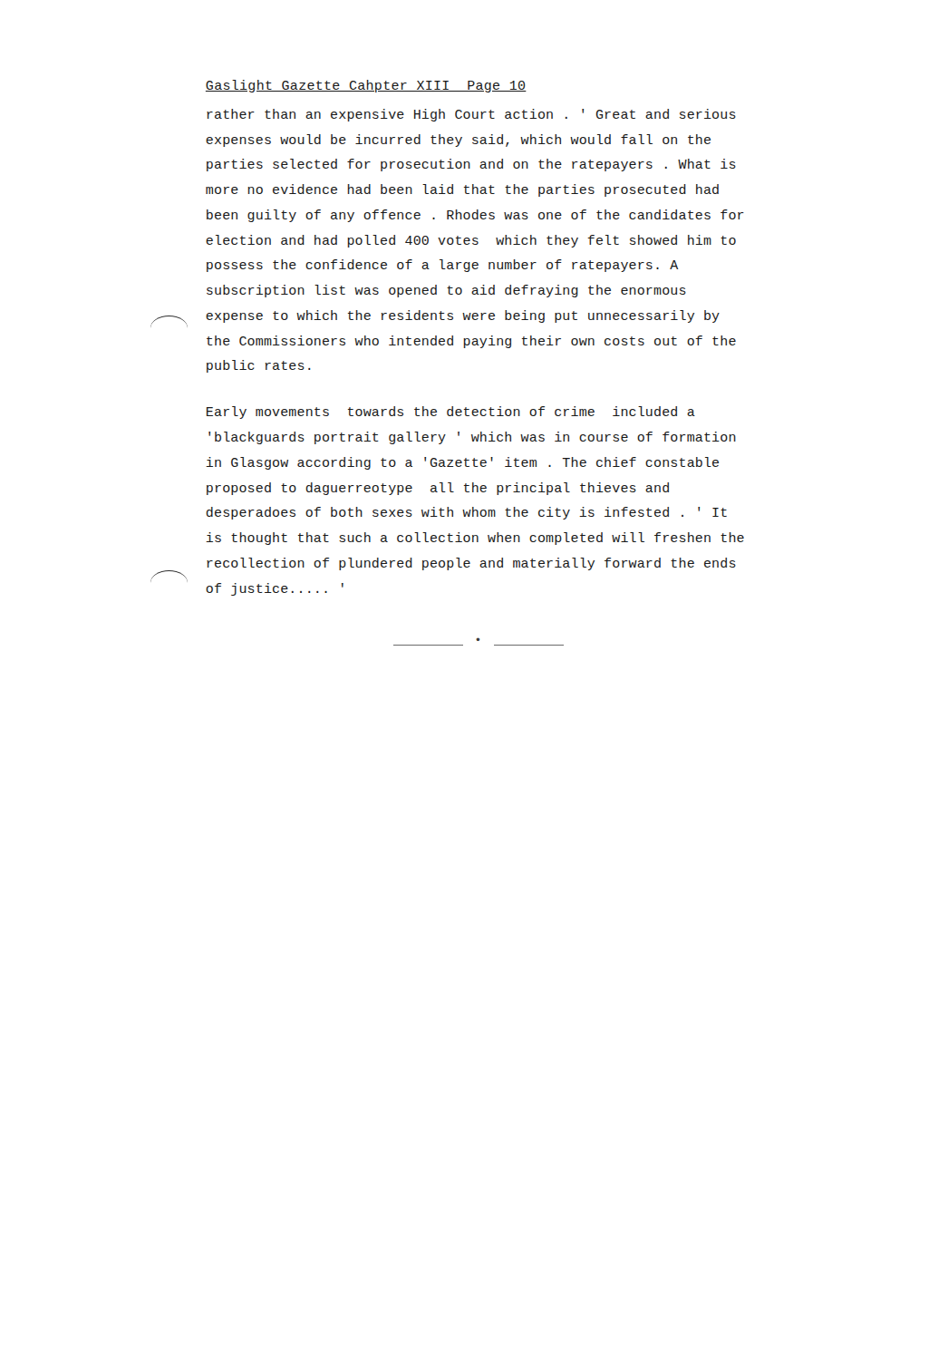Gaslight Gazette Cahpter XIII Page 10
rather than an expensive High Court action . ' Great and serious expenses would be incurred they said, which would fall on the parties selected for prosecution and on the ratepayers . What is more no evidence had been laid that the parties prosecuted had been guilty of any offence . Rhodes was one of the candidates for election and had polled 400 votes which they felt showed him to possess the confidence of a large number of ratepayers. A subscription list was opened to aid defraying the enormous expense to which the residents were being put unnecessarily by the Commissioners who intended paying their own costs out of the public rates.
Early movements towards the detection of crime included a 'blackguards portrait gallery ' which was in course of formation in Glasgow according to a 'Gazette' item . The chief constable proposed to daguerreotype all the principal thieves and desperadoes of both sexes with whom the city is infested . ' It is thought that such a collection when completed will freshen the recollection of plundered people and materially forward the ends of justice..... '
•